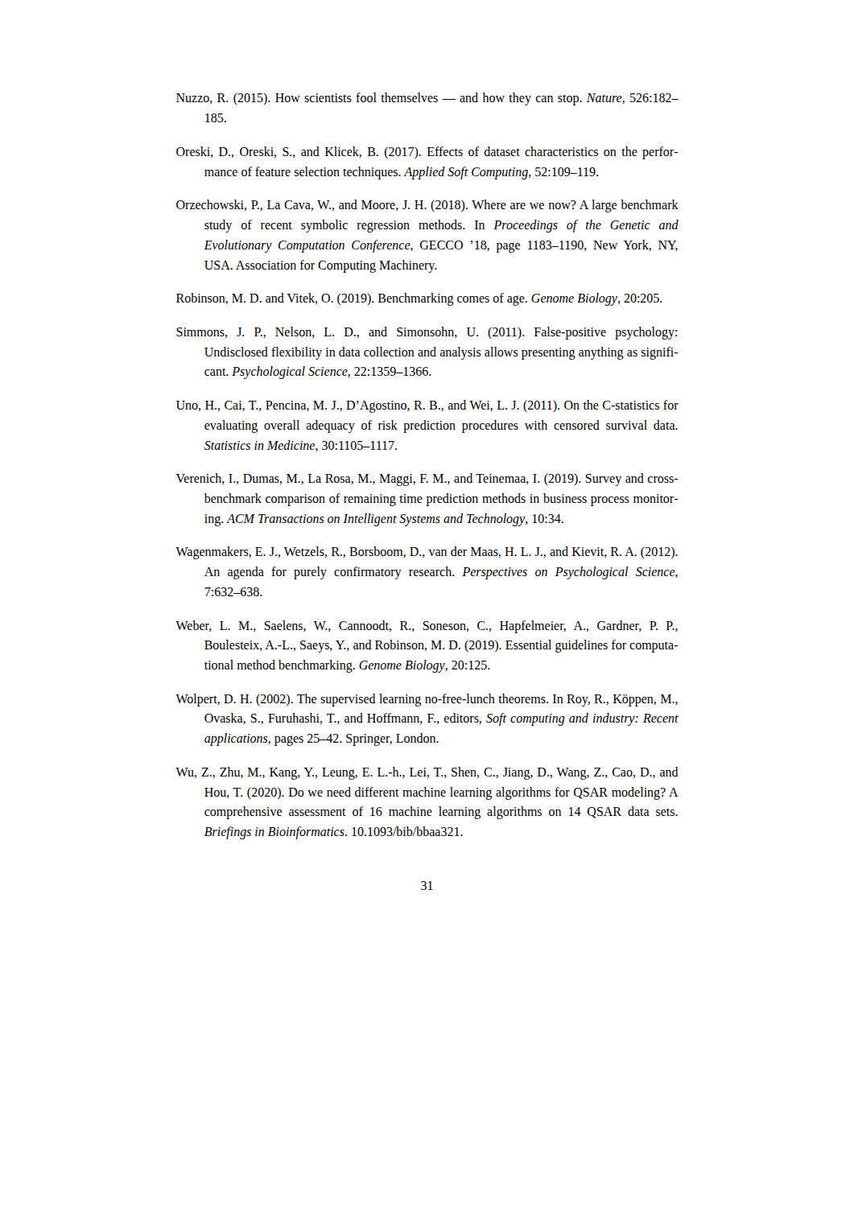Nuzzo, R. (2015). How scientists fool themselves — and how they can stop. Nature, 526:182–185.
Oreski, D., Oreski, S., and Klicek, B. (2017). Effects of dataset characteristics on the performance of feature selection techniques. Applied Soft Computing, 52:109–119.
Orzechowski, P., La Cava, W., and Moore, J. H. (2018). Where are we now? A large benchmark study of recent symbolic regression methods. In Proceedings of the Genetic and Evolutionary Computation Conference, GECCO ’18, page 1183–1190, New York, NY, USA. Association for Computing Machinery.
Robinson, M. D. and Vitek, O. (2019). Benchmarking comes of age. Genome Biology, 20:205.
Simmons, J. P., Nelson, L. D., and Simonsohn, U. (2011). False-positive psychology: Undisclosed flexibility in data collection and analysis allows presenting anything as significant. Psychological Science, 22:1359–1366.
Uno, H., Cai, T., Pencina, M. J., D’Agostino, R. B., and Wei, L. J. (2011). On the C-statistics for evaluating overall adequacy of risk prediction procedures with censored survival data. Statistics in Medicine, 30:1105–1117.
Verenich, I., Dumas, M., La Rosa, M., Maggi, F. M., and Teinemaa, I. (2019). Survey and cross-benchmark comparison of remaining time prediction methods in business process monitoring. ACM Transactions on Intelligent Systems and Technology, 10:34.
Wagenmakers, E. J., Wetzels, R., Borsboom, D., van der Maas, H. L. J., and Kievit, R. A. (2012). An agenda for purely confirmatory research. Perspectives on Psychological Science, 7:632–638.
Weber, L. M., Saelens, W., Cannoodt, R., Soneson, C., Hapfelmeier, A., Gardner, P. P., Boulesteix, A.-L., Saeys, Y., and Robinson, M. D. (2019). Essential guidelines for computational method benchmarking. Genome Biology, 20:125.
Wolpert, D. H. (2002). The supervised learning no-free-lunch theorems. In Roy, R., Köppen, M., Ovaska, S., Furuhashi, T., and Hoffmann, F., editors, Soft computing and industry: Recent applications, pages 25–42. Springer, London.
Wu, Z., Zhu, M., Kang, Y., Leung, E. L.-h., Lei, T., Shen, C., Jiang, D., Wang, Z., Cao, D., and Hou, T. (2020). Do we need different machine learning algorithms for QSAR modeling? A comprehensive assessment of 16 machine learning algorithms on 14 QSAR data sets. Briefings in Bioinformatics. 10.1093/bib/bbaa321.
31